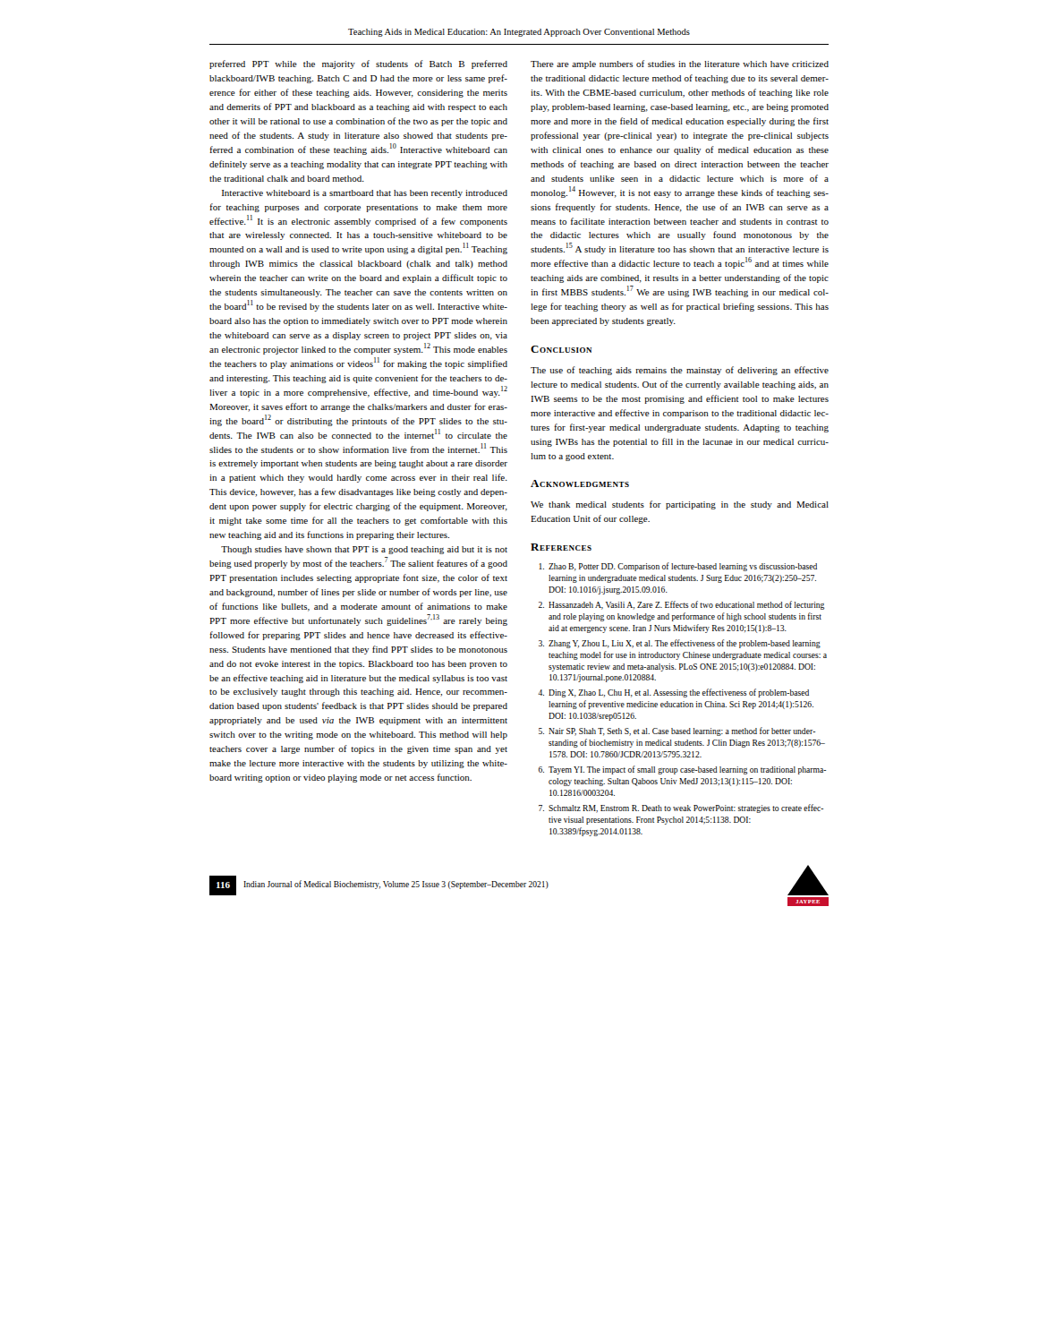Teaching Aids in Medical Education: An Integrated Approach Over Conventional Methods
preferred PPT while the majority of students of Batch B preferred blackboard/IWB teaching. Batch C and D had the more or less same preference for either of these teaching aids. However, considering the merits and demerits of PPT and blackboard as a teaching aid with respect to each other it will be rational to use a combination of the two as per the topic and need of the students. A study in literature also showed that students preferred a combination of these teaching aids.10 Interactive whiteboard can definitely serve as a teaching modality that can integrate PPT teaching with the traditional chalk and board method.
Interactive whiteboard is a smartboard that has been recently introduced for teaching purposes and corporate presentations to make them more effective.11 It is an electronic assembly comprised of a few components that are wirelessly connected. It has a touch-sensitive whiteboard to be mounted on a wall and is used to write upon using a digital pen.11 Teaching through IWB mimics the classical blackboard (chalk and talk) method wherein the teacher can write on the board and explain a difficult topic to the students simultaneously. The teacher can save the contents written on the board11 to be revised by the students later on as well. Interactive whiteboard also has the option to immediately switch over to PPT mode wherein the whiteboard can serve as a display screen to project PPT slides on, via an electronic projector linked to the computer system.12 This mode enables the teachers to play animations or videos11 for making the topic simplified and interesting. This teaching aid is quite convenient for the teachers to deliver a topic in a more comprehensive, effective, and time-bound way.12 Moreover, it saves effort to arrange the chalks/markers and duster for erasing the board12 or distributing the printouts of the PPT slides to the students. The IWB can also be connected to the internet11 to circulate the slides to the students or to show information live from the internet.11 This is extremely important when students are being taught about a rare disorder in a patient which they would hardly come across ever in their real life. This device, however, has a few disadvantages like being costly and dependent upon power supply for electric charging of the equipment. Moreover, it might take some time for all the teachers to get comfortable with this new teaching aid and its functions in preparing their lectures.
Though studies have shown that PPT is a good teaching aid but it is not being used properly by most of the teachers.7 The salient features of a good PPT presentation includes selecting appropriate font size, the color of text and background, number of lines per slide or number of words per line, use of functions like bullets, and a moderate amount of animations to make PPT more effective but unfortunately such guidelines7,13 are rarely being followed for preparing PPT slides and hence have decreased its effectiveness. Students have mentioned that they find PPT slides to be monotonous and do not evoke interest in the topics. Blackboard too has been proven to be an effective teaching aid in literature but the medical syllabus is too vast to be exclusively taught through this teaching aid. Hence, our recommendation based upon students' feedback is that PPT slides should be prepared appropriately and be used via the IWB equipment with an intermittent switch over to the writing mode on the whiteboard. This method will help teachers cover a large number of topics in the given time span and yet make the lecture more interactive with the students by utilizing the whiteboard writing option or video playing mode or net access function.
There are ample numbers of studies in the literature which have criticized the traditional didactic lecture method of teaching due to its several demerits. With the CBME-based curriculum, other methods of teaching like role play, problem-based learning, case-based learning, etc., are being promoted more and more in the field of medical education especially during the first professional year (pre-clinical year) to integrate the pre-clinical subjects with clinical ones to enhance our quality of medical education as these methods of teaching are based on direct interaction between the teacher and students unlike seen in a didactic lecture which is more of a monolog.14 However, it is not easy to arrange these kinds of teaching sessions frequently for students. Hence, the use of an IWB can serve as a means to facilitate interaction between teacher and students in contrast to the didactic lectures which are usually found monotonous by the students.15 A study in literature too has shown that an interactive lecture is more effective than a didactic lecture to teach a topic16 and at times while teaching aids are combined, it results in a better understanding of the topic in first MBBS students.17 We are using IWB teaching in our medical college for teaching theory as well as for practical briefing sessions. This has been appreciated by students greatly.
Conclusion
The use of teaching aids remains the mainstay of delivering an effective lecture to medical students. Out of the currently available teaching aids, an IWB seems to be the most promising and efficient tool to make lectures more interactive and effective in comparison to the traditional didactic lectures for first-year medical undergraduate students. Adapting to teaching using IWBs has the potential to fill in the lacunae in our medical curriculum to a good extent.
Acknowledgments
We thank medical students for participating in the study and Medical Education Unit of our college.
References
Zhao B, Potter DD. Comparison of lecture-based learning vs discussion-based learning in undergraduate medical students. J Surg Educ 2016;73(2):250–257. DOI: 10.1016/j.jsurg.2015.09.016.
Hassanzadeh A, Vasili A, Zare Z. Effects of two educational method of lecturing and role playing on knowledge and performance of high school students in first aid at emergency scene. Iran J Nurs Midwifery Res 2010;15(1):8–13.
Zhang Y, Zhou L, Liu X, et al. The effectiveness of the problem-based learning teaching model for use in introductory Chinese undergraduate medical courses: a systematic review and meta-analysis. PLoS ONE 2015;10(3):e0120884. DOI: 10.1371/journal.pone.0120884.
Ding X, Zhao L, Chu H, et al. Assessing the effectiveness of problem-based learning of preventive medicine education in China. Sci Rep 2014;4(1):5126. DOI: 10.1038/srep05126.
Nair SP, Shah T, Seth S, et al. Case based learning: a method for better understanding of biochemistry in medical students. J Clin Diagn Res 2013;7(8):1576–1578. DOI: 10.7860/JCDR/2013/5795.3212.
Tayem YI. The impact of small group case-based learning on traditional pharmacology teaching. Sultan Qaboos Univ MedJ 2013;13(1):115–120. DOI: 10.12816/0003204.
Schmaltz RM, Enstrom R. Death to weak PowerPoint: strategies to create effective visual presentations. Front Psychol 2014;5:1138. DOI: 10.3389/fpsyg.2014.01138.
116 Indian Journal of Medical Biochemistry, Volume 25 Issue 3 (September–December 2021)
JAYPEE